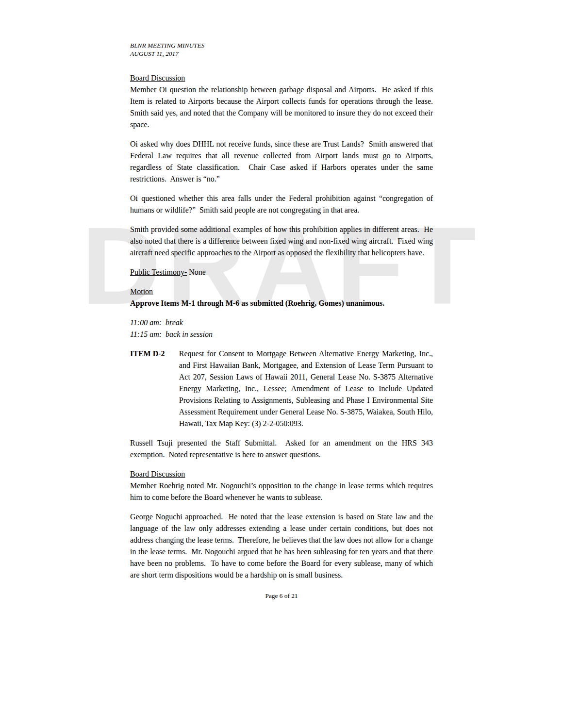DRAFT
BLNR MEETING MINUTES
AUGUST 11, 2017
Board Discussion
Member Oi question the relationship between garbage disposal and Airports. He asked if this Item is related to Airports because the Airport collects funds for operations through the lease. Smith said yes, and noted that the Company will be monitored to insure they do not exceed their space.
Oi asked why does DHHL not receive funds, since these are Trust Lands? Smith answered that Federal Law requires that all revenue collected from Airport lands must go to Airports, regardless of State classification. Chair Case asked if Harbors operates under the same restrictions. Answer is “no.”
Oi questioned whether this area falls under the Federal prohibition against “congregation of humans or wildlife?” Smith said people are not congregating in that area.
Smith provided some additional examples of how this prohibition applies in different areas. He also noted that there is a difference between fixed wing and non-fixed wing aircraft. Fixed wing aircraft need specific approaches to the Airport as opposed the flexibility that helicopters have.
Public Testimony- None
Motion
Approve Items M-1 through M-6 as submitted (Roehrig, Gomes) unanimous.
11:00 am: break
11:15 am: back in session
ITEM D-2
Request for Consent to Mortgage Between Alternative Energy Marketing, Inc., and First Hawaiian Bank, Mortgagee, and Extension of Lease Term Pursuant to Act 207, Session Laws of Hawaii 2011, General Lease No. S-3875 Alternative Energy Marketing, Inc., Lessee; Amendment of Lease to Include Updated Provisions Relating to Assignments, Subleasing and Phase I Environmental Site Assessment Requirement under General Lease No. S-3875, Waiakea, South Hilo, Hawaii, Tax Map Key: (3) 2-2-050:093.
Russell Tsuji presented the Staff Submittal. Asked for an amendment on the HRS 343 exemption. Noted representative is here to answer questions.
Board Discussion
Member Roehrig noted Mr. Nogouchi’s opposition to the change in lease terms which requires him to come before the Board whenever he wants to sublease.
George Noguchi approached. He noted that the lease extension is based on State law and the language of the law only addresses extending a lease under certain conditions, but does not address changing the lease terms. Therefore, he believes that the law does not allow for a change in the lease terms. Mr. Nogouchi argued that he has been subleasing for ten years and that there have been no problems. To have to come before the Board for every sublease, many of which are short term dispositions would be a hardship on is small business.
Page 6 of 21